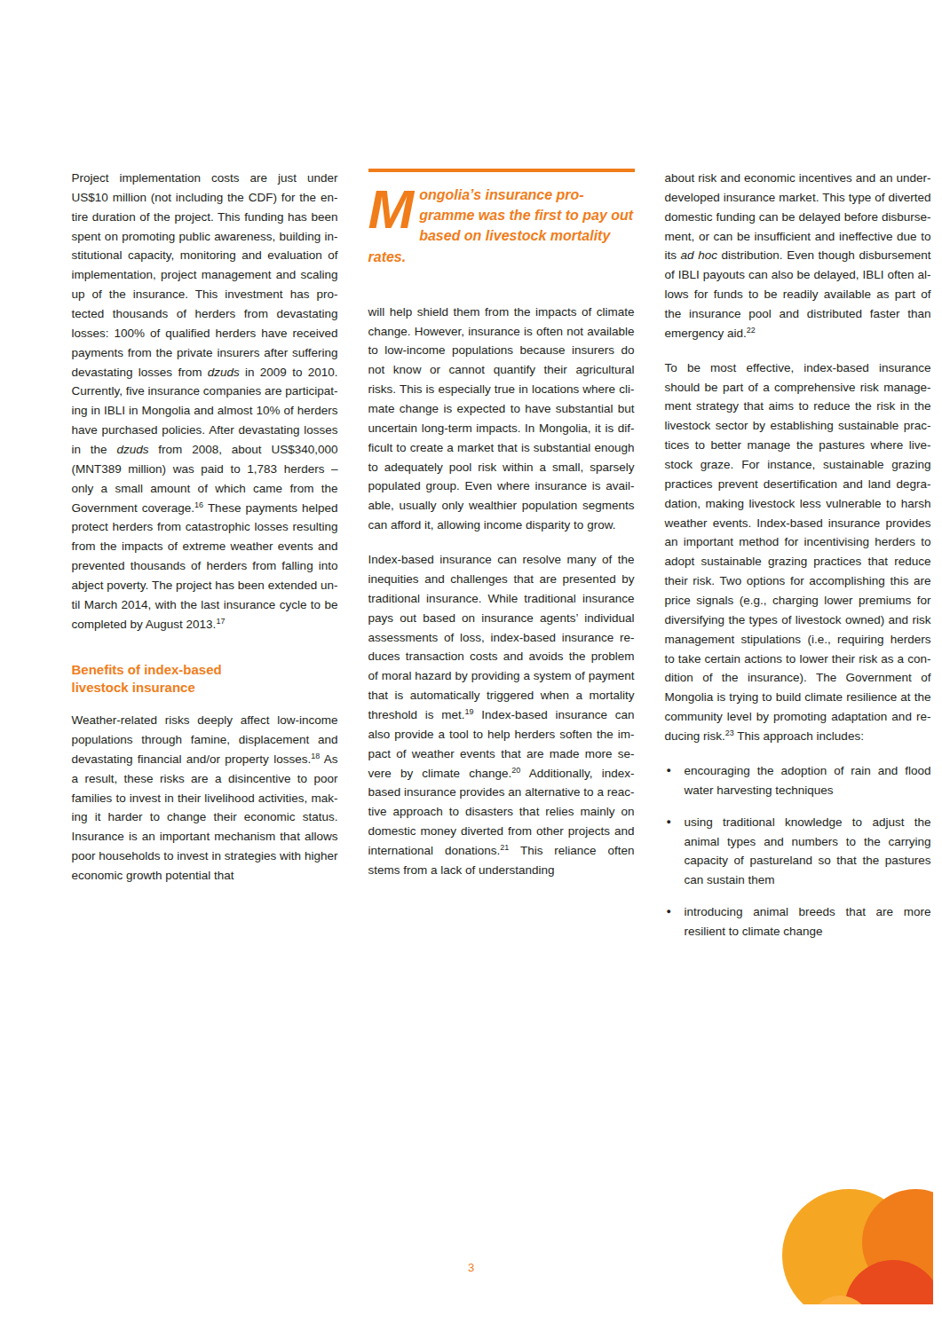Project implementation costs are just under US$10 million (not including the CDF) for the entire duration of the project. This funding has been spent on promoting public awareness, building institutional capacity, monitoring and evaluation of implementation, project management and scaling up of the insurance. This investment has protected thousands of herders from devastating losses: 100% of qualified herders have received payments from the private insurers after suffering devastating losses from dzuds in 2009 to 2010. Currently, five insurance companies are participating in IBLI in Mongolia and almost 10% of herders have purchased policies. After devastating losses in the dzuds from 2008, about US$340,000 (MNT389 million) was paid to 1,783 herders – only a small amount of which came from the Government coverage.16 These payments helped protect herders from catastrophic losses resulting from the impacts of extreme weather events and prevented thousands of herders from falling into abject poverty. The project has been extended until March 2014, with the last insurance cycle to be completed by August 2013.17
Benefits of index-based
livestock insurance
Weather-related risks deeply affect low-income populations through famine, displacement and devastating financial and/or property losses.18 As a result, these risks are a disincentive to poor families to invest in their livelihood activities, making it harder to change their economic status. Insurance is an important mechanism that allows poor households to invest in strategies with higher economic growth potential that
Mongolia’s insurance programme was the first to pay out based on livestock mortality rates.
will help shield them from the impacts of climate change. However, insurance is often not available to low-income populations because insurers do not know or cannot quantify their agricultural risks. This is especially true in locations where climate change is expected to have substantial but uncertain long-term impacts. In Mongolia, it is difficult to create a market that is substantial enough to adequately pool risk within a small, sparsely populated group. Even where insurance is available, usually only wealthier population segments can afford it, allowing income disparity to grow.
Index-based insurance can resolve many of the inequities and challenges that are presented by traditional insurance. While traditional insurance pays out based on insurance agents’ individual assessments of loss, index-based insurance reduces transaction costs and avoids the problem of moral hazard by providing a system of payment that is automatically triggered when a mortality threshold is met.19 Index-based insurance can also provide a tool to help herders soften the impact of weather events that are made more severe by climate change.20 Additionally, index-based insurance provides an alternative to a reactive approach to disasters that relies mainly on domestic money diverted from other projects and international donations.21 This reliance often stems from a lack of understanding
about risk and economic incentives and an underdeveloped insurance market. This type of diverted domestic funding can be delayed before disbursement, or can be insufficient and ineffective due to its ad hoc distribution. Even though disbursement of IBLI payouts can also be delayed, IBLI often allows for funds to be readily available as part of the insurance pool and distributed faster than emergency aid.22
To be most effective, index-based insurance should be part of a comprehensive risk management strategy that aims to reduce the risk in the livestock sector by establishing sustainable practices to better manage the pastures where livestock graze. For instance, sustainable grazing practices prevent desertification and land degradation, making livestock less vulnerable to harsh weather events. Index-based insurance provides an important method for incentivising herders to adopt sustainable grazing practices that reduce their risk. Two options for accomplishing this are price signals (e.g., charging lower premiums for diversifying the types of livestock owned) and risk management stipulations (i.e., requiring herders to take certain actions to lower their risk as a condition of the insurance). The Government of Mongolia is trying to build climate resilience at the community level by promoting adaptation and reducing risk.23 This approach includes:
encouraging the adoption of rain and flood water harvesting techniques
using traditional knowledge to adjust the animal types and numbers to the carrying capacity of pastureland so that the pastures can sustain them
introducing animal breeds that are more resilient to climate change
3